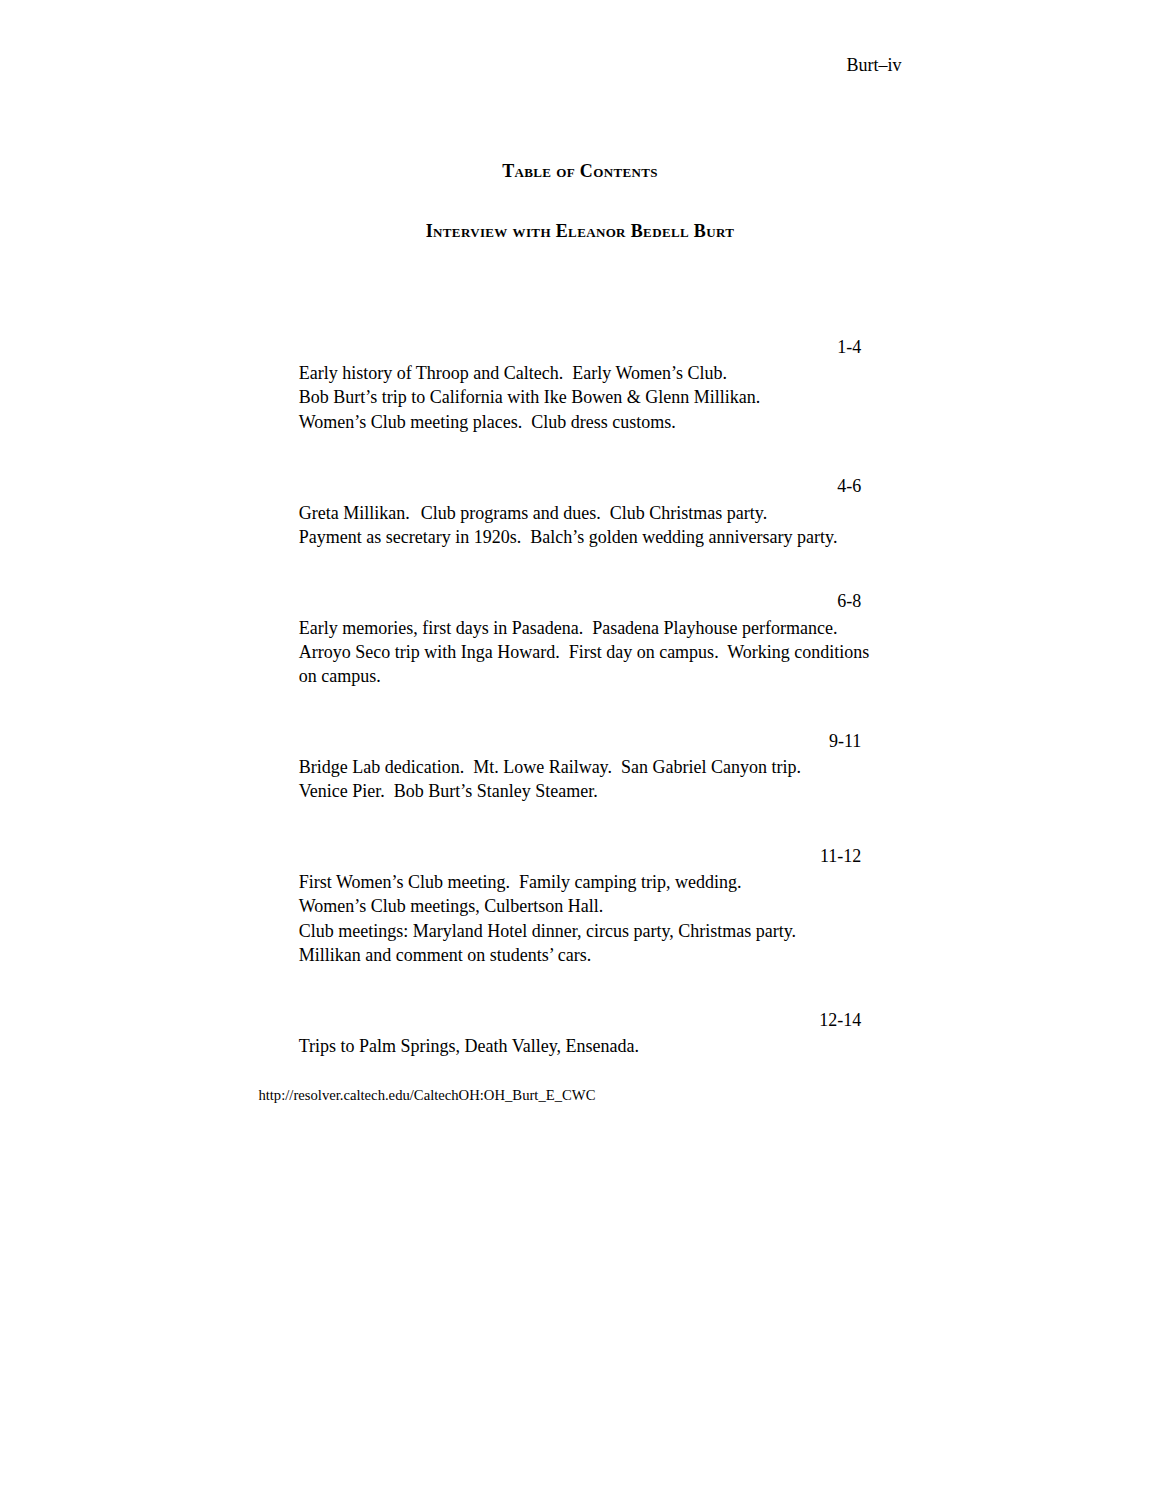Burt–iv
Table of Contents
Interview with Eleanor Bedell Burt
1-4
Early history of Throop and Caltech. Early Women’s Club.
Bob Burt’s trip to California with Ike Bowen & Glenn Millikan.
Women’s Club meeting places. Club dress customs.
4-6
Greta Millikan. Club programs and dues. Club Christmas party.
Payment as secretary in 1920s. Balch’s golden wedding anniversary party.
6-8
Early memories, first days in Pasadena. Pasadena Playhouse performance.
Arroyo Seco trip with Inga Howard. First day on campus. Working conditions
on campus.
9-11
Bridge Lab dedication. Mt. Lowe Railway. San Gabriel Canyon trip.
Venice Pier. Bob Burt’s Stanley Steamer.
11-12
First Women’s Club meeting. Family camping trip, wedding.
Women’s Club meetings, Culbertson Hall.
Club meetings: Maryland Hotel dinner, circus party, Christmas party.
Millikan and comment on students’ cars.
12-14
Trips to Palm Springs, Death Valley, Ensenada.
http://resolver.caltech.edu/CaltechOH:OH_Burt_E_CWC